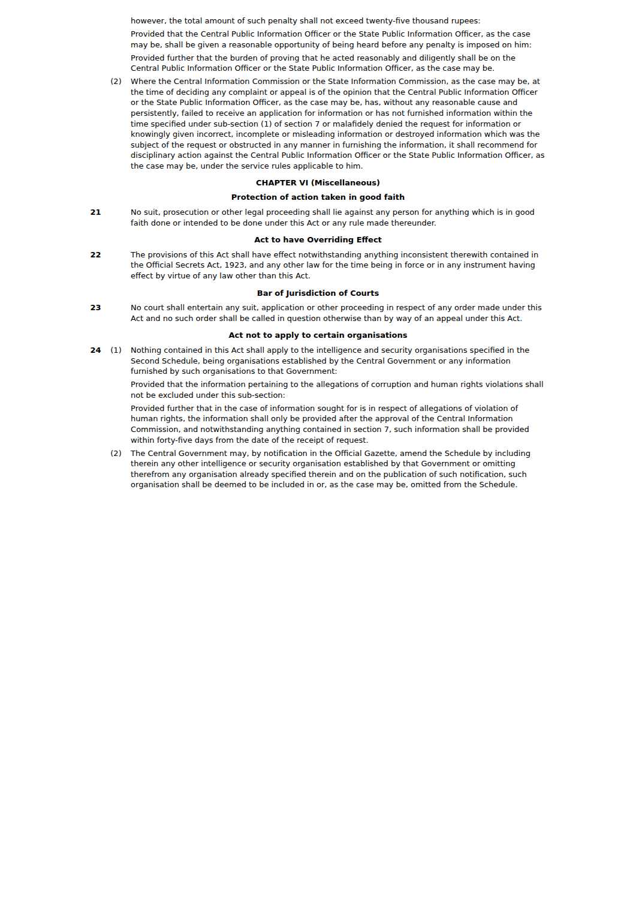| | | however, the total amount of such penalty shall not exceed twenty-five thousand rupees: Provided that the Central Public Information Officer or the State Public Information Officer, as the case may be, shall be given a reasonable opportunity of being heard before any penalty is imposed on him: Provided further that the burden of proving that he acted reasonably and diligently shall be on the Central Public Information Officer or the State Public Information Officer, as the case may be. |
| | (2) | Where the Central Information Commission or the State Information Commission, as the case may be, at the time of deciding any complaint or appeal is of the opinion that the Central Public Information Officer or the State Public Information Officer, as the case may be, has, without any reasonable cause and persistently, failed to receive an application for information or has not furnished information within the time specified under sub-section (1) of section 7 or malafidely denied the request for information or knowingly given incorrect, incomplete or misleading information or destroyed information which was the subject of the request or obstructed in any manner in furnishing the information, it shall recommend for disciplinary action against the Central Public Information Officer or the State Public Information Officer, as the case may be, under the service rules applicable to him. |
| CHAPTER VI (Miscellaneous) Protection of action taken in good faith |
| 21 | | No suit, prosecution or other legal proceeding shall lie against any person for anything which is in good faith done or intended to be done under this Act or any rule made thereunder. |
| Act to have Overriding Effect |
| 22 | | The provisions of this Act shall have effect notwithstanding anything inconsistent therewith contained in the Official Secrets Act, 1923, and any other law for the time being in force or in any instrument having effect by virtue of any law other than this Act. |
| Bar of Jurisdiction of Courts |
| 23 | | No court shall entertain any suit, application or other proceeding in respect of any order made under this Act and no such order shall be called in question otherwise than by way of an appeal under this Act. |
| Act not to apply to certain organisations |
| 24 | (1) | Nothing contained in this Act shall apply to the intelligence and security organisations specified in the Second Schedule, being organisations established by the Central Government or any information furnished by such organisations to that Government: Provided that the information pertaining to the allegations of corruption and human rights violations shall not be excluded under this sub-section: Provided further that in the case of information sought for is in respect of allegations of violation of human rights, the information shall only be provided after the approval of the Central Information Commission, and notwithstanding anything contained in section 7, such information shall be provided within forty-five days from the date of the receipt of request. |
| | (2) | The Central Government may, by notification in the Official Gazette, amend the Schedule by including therein any other intelligence or security organisation established by that Government or omitting therefrom any organisation already specified therein and on the publication of such notification, such organisation shall be deemed to be included in or, as the case may be, omitted from the Schedule. |